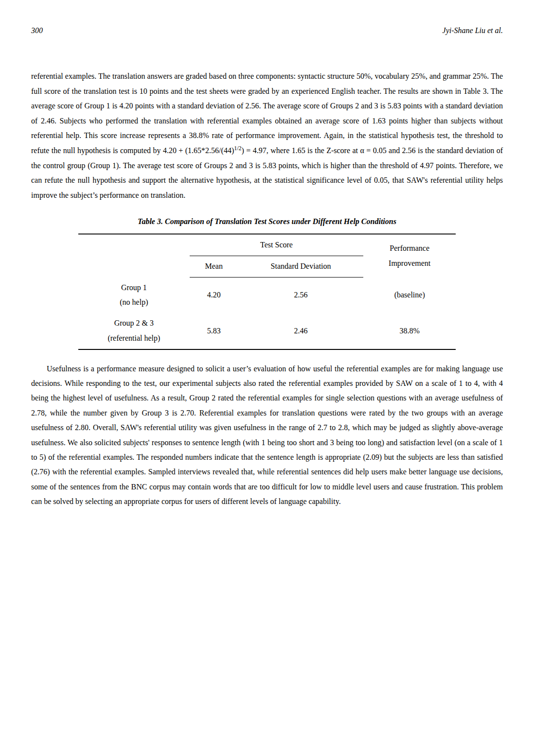300 Jyi-Shane Liu et al.
referential examples. The translation answers are graded based on three components: syntactic structure 50%, vocabulary 25%, and grammar 25%. The full score of the translation test is 10 points and the test sheets were graded by an experienced English teacher. The results are shown in Table 3. The average score of Group 1 is 4.20 points with a standard deviation of 2.56. The average score of Groups 2 and 3 is 5.83 points with a standard deviation of 2.46. Subjects who performed the translation with referential examples obtained an average score of 1.63 points higher than subjects without referential help. This score increase represents a 38.8% rate of performance improvement. Again, in the statistical hypothesis test, the threshold to refute the null hypothesis is computed by 4.20 + (1.65*2.56/(44)1/2) = 4.97, where 1.65 is the Z-score at α = 0.05 and 2.56 is the standard deviation of the control group (Group 1). The average test score of Groups 2 and 3 is 5.83 points, which is higher than the threshold of 4.97 points. Therefore, we can refute the null hypothesis and support the alternative hypothesis, at the statistical significance level of 0.05, that SAW's referential utility helps improve the subject’s performance on translation.
Table 3. Comparison of Translation Test Scores under Different Help Conditions
| | Test Score | Performance Improvement |
| | Mean | Standard Deviation |
| Group 1 (no help) | 4.20 | 2.56 | (baseline) |
| Group 2 & 3 (referential help) | 5.83 | 2.46 | 38.8% |
Usefulness is a performance measure designed to solicit a user’s evaluation of how useful the referential examples are for making language use decisions. While responding to the test, our experimental subjects also rated the referential examples provided by SAW on a scale of 1 to 4, with 4 being the highest level of usefulness. As a result, Group 2 rated the referential examples for single selection questions with an average usefulness of 2.78, while the number given by Group 3 is 2.70. Referential examples for translation questions were rated by the two groups with an average usefulness of 2.80. Overall, SAW's referential utility was given usefulness in the range of 2.7 to 2.8, which may be judged as slightly above-average usefulness. We also solicited subjects' responses to sentence length (with 1 being too short and 3 being too long) and satisfaction level (on a scale of 1 to 5) of the referential examples. The responded numbers indicate that the sentence length is appropriate (2.09) but the subjects are less than satisfied (2.76) with the referential examples. Sampled interviews revealed that, while referential sentences did help users make better language use decisions, some of the sentences from the BNC corpus may contain words that are too difficult for low to middle level users and cause frustration. This problem can be solved by selecting an appropriate corpus for users of different levels of language capability.